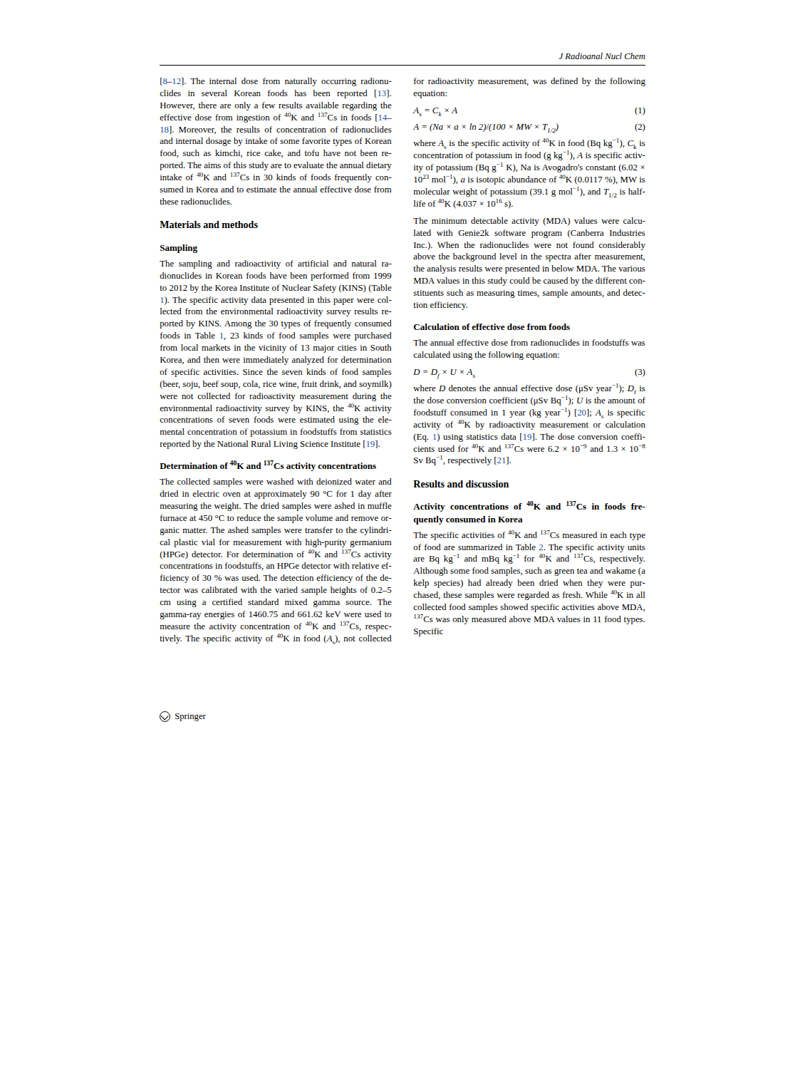J Radioanal Nucl Chem
[8–12]. The internal dose from naturally occurring radionuclides in several Korean foods has been reported [13]. However, there are only a few results available regarding the effective dose from ingestion of 40K and 137Cs in foods [14–18]. Moreover, the results of concentration of radionuclides and internal dosage by intake of some favorite types of Korean food, such as kimchi, rice cake, and tofu have not been reported. The aims of this study are to evaluate the annual dietary intake of 40K and 137Cs in 30 kinds of foods frequently consumed in Korea and to estimate the annual effective dose from these radionuclides.
Materials and methods
Sampling
The sampling and radioactivity of artificial and natural radionuclides in Korean foods have been performed from 1999 to 2012 by the Korea Institute of Nuclear Safety (KINS) (Table 1). The specific activity data presented in this paper were collected from the environmental radioactivity survey results reported by KINS. Among the 30 types of frequently consumed foods in Table 1, 23 kinds of food samples were purchased from local markets in the vicinity of 13 major cities in South Korea, and then were immediately analyzed for determination of specific activities. Since the seven kinds of food samples (beer, soju, beef soup, cola, rice wine, fruit drink, and soymilk) were not collected for radioactivity measurement during the environmental radioactivity survey by KINS, the 40K activity concentrations of seven foods were estimated using the elemental concentration of potassium in foodstuffs from statistics reported by the National Rural Living Science Institute [19].
Determination of 40K and 137Cs activity concentrations
The collected samples were washed with deionized water and dried in electric oven at approximately 90 °C for 1 day after measuring the weight. The dried samples were ashed in muffle furnace at 450 °C to reduce the sample volume and remove organic matter. The ashed samples were transfer to the cylindrical plastic vial for measurement with high-purity germanium (HPGe) detector. For determination of 40K and 137Cs activity concentrations in foodstuffs, an HPGe detector with relative efficiency of 30 % was used. The detection efficiency of the detector was calibrated with the varied sample heights of 0.2–5 cm using a certified standard mixed gamma source. The gamma-ray energies of 1460.75 and 661.62 keV were used to measure the activity concentration of 40K and 137Cs, respectively. The specific activity of 40K in food (As), not collected for radioactivity measurement, was defined by the following equation:
As = Ck × A (1)
A = (Na × a × ln 2)/(100 × MW × T1/2) (2)
where As is the specific activity of 40K in food (Bq kg−1), Ck is concentration of potassium in food (g kg−1), A is specific activity of potassium (Bq g−1 K), Na is Avogadro's constant (6.02 × 1023 mol−1), a is isotopic abundance of 40K (0.0117 %), MW is molecular weight of potassium (39.1 g mol−1), and T1/2 is half-life of 40K (4.037 × 1016 s).
The minimum detectable activity (MDA) values were calculated with Genie2k software program (Canberra Industries Inc.). When the radionuclides were not found considerably above the background level in the spectra after measurement, the analysis results were presented in below MDA. The various MDA values in this study could be caused by the different constituents such as measuring times, sample amounts, and detection efficiency.
Calculation of effective dose from foods
The annual effective dose from radionuclides in foodstuffs was calculated using the following equation:
D = Df × U × As (3)
where D denotes the annual effective dose (μSv year−1); Df is the dose conversion coefficient (μSv Bq−1); U is the amount of foodstuff consumed in 1 year (kg year−1) [20]; As is specific activity of 40K by radioactivity measurement or calculation (Eq. 1) using statistics data [19]. The dose conversion coefficients used for 40K and 137Cs were 6.2 × 10−9 and 1.3 × 10−8 Sv Bq−1, respectively [21].
Results and discussion
Activity concentrations of 40K and 137Cs in foods frequently consumed in Korea
The specific activities of 40K and 137Cs measured in each type of food are summarized in Table 2. The specific activity units are Bq kg−1 and mBq kg−1 for 40K and 137Cs, respectively. Although some food samples, such as green tea and wakame (a kelp species) had already been dried when they were purchased, these samples were regarded as fresh. While 40K in all collected food samples showed specific activities above MDA, 137Cs was only measured above MDA values in 11 food types. Specific
Springer